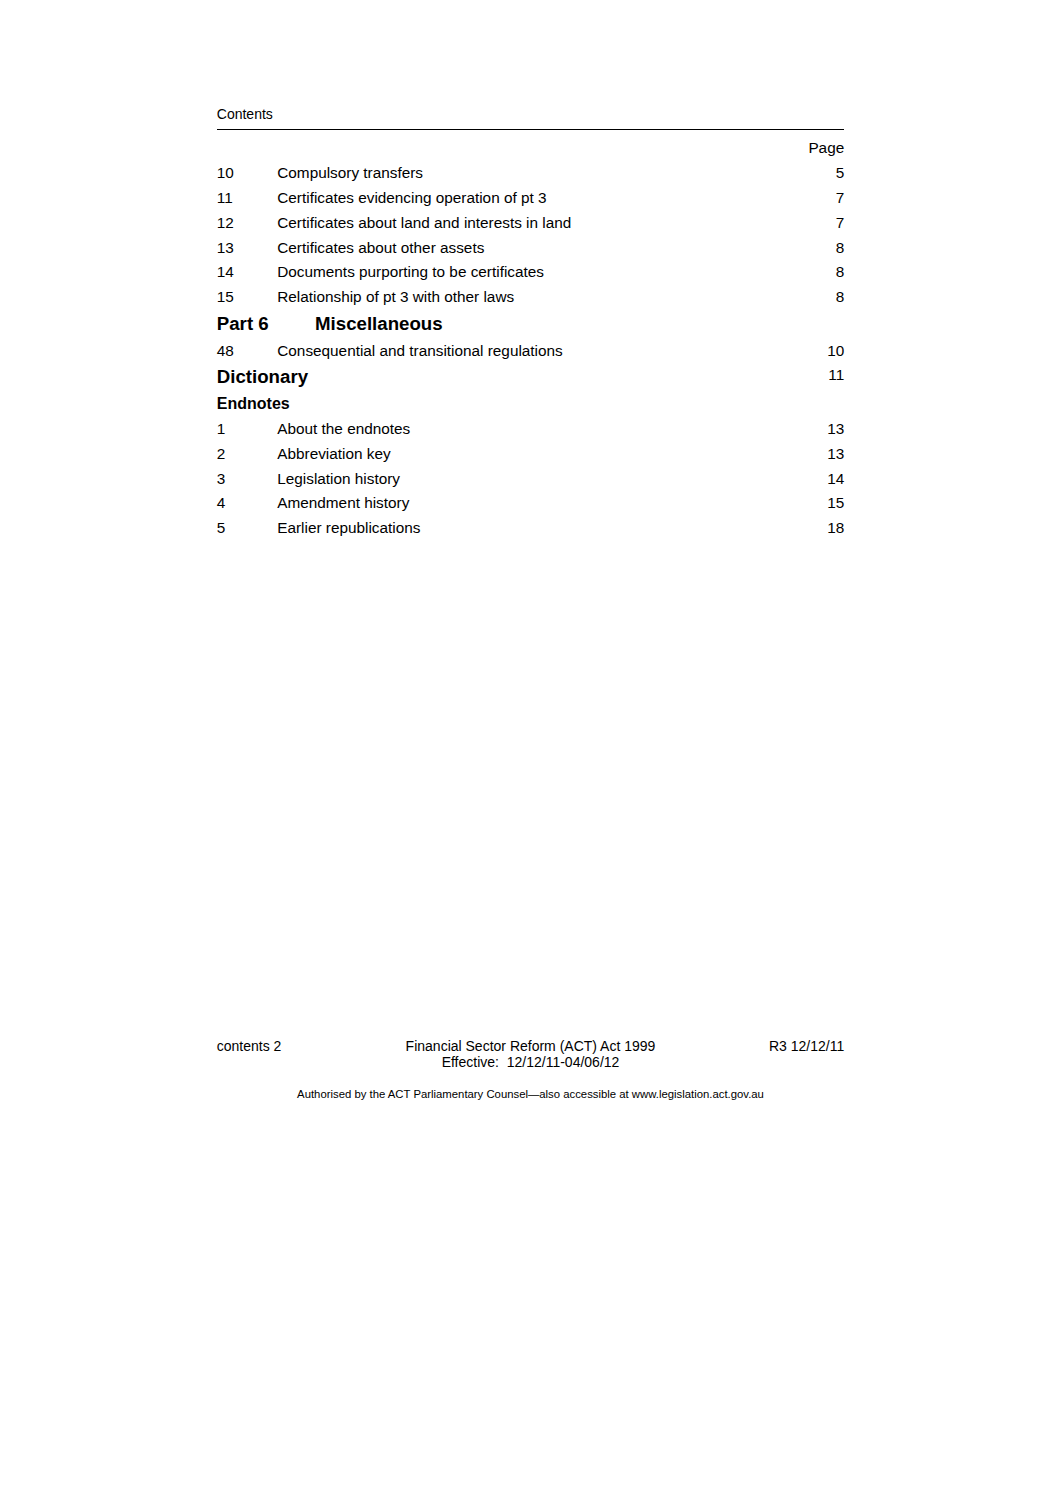Contents
| | | Page |
| 10 | Compulsory transfers | 5 |
| 11 | Certificates evidencing operation of pt 3 | 7 |
| 12 | Certificates about land and interests in land | 7 |
| 13 | Certificates about other assets | 8 |
| 14 | Documents purporting to be certificates | 8 |
| 15 | Relationship of pt 3 with other laws | 8 |
| Part 6 | Miscellaneous | |
| 48 | Consequential and transitional regulations | 10 |
| Dictionary | 11 |
| Endnotes | |
| 1 | About the endnotes | 13 |
| 2 | Abbreviation key | 13 |
| 3 | Legislation history | 14 |
| 4 | Amendment history | 15 |
| 5 | Earlier republications | 18 |
| contents 2 | Financial Sector Reform (ACT) Act 1999 Effective: 12/12/11-04/06/12 | R3 12/12/11 |
Authorised by the ACT Parliamentary Counsel—also accessible at www.legislation.act.gov.au